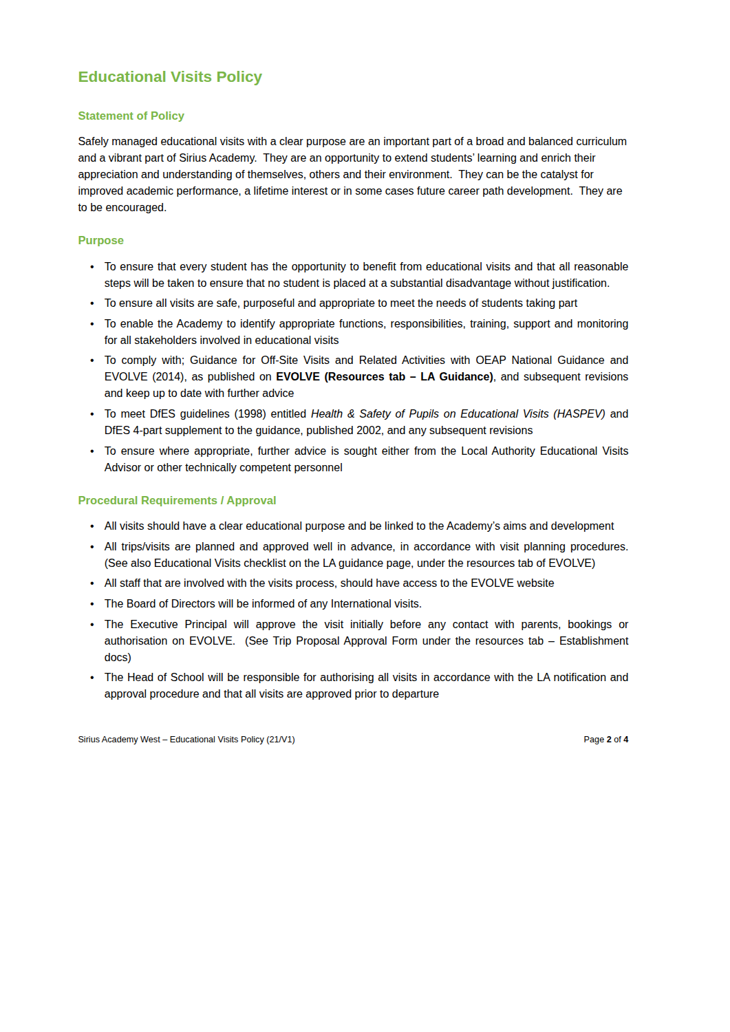Educational Visits Policy
Statement of Policy
Safely managed educational visits with a clear purpose are an important part of a broad and balanced curriculum and a vibrant part of Sirius Academy. They are an opportunity to extend students’ learning and enrich their appreciation and understanding of themselves, others and their environment. They can be the catalyst for improved academic performance, a lifetime interest or in some cases future career path development. They are to be encouraged.
Purpose
To ensure that every student has the opportunity to benefit from educational visits and that all reasonable steps will be taken to ensure that no student is placed at a substantial disadvantage without justification.
To ensure all visits are safe, purposeful and appropriate to meet the needs of students taking part
To enable the Academy to identify appropriate functions, responsibilities, training, support and monitoring for all stakeholders involved in educational visits
To comply with; Guidance for Off-Site Visits and Related Activities with OEAP National Guidance and EVOLVE (2014), as published on EVOLVE (Resources tab – LA Guidance), and subsequent revisions and keep up to date with further advice
To meet DfES guidelines (1998) entitled Health & Safety of Pupils on Educational Visits (HASPEV) and DfES 4-part supplement to the guidance, published 2002, and any subsequent revisions
To ensure where appropriate, further advice is sought either from the Local Authority Educational Visits Advisor or other technically competent personnel
Procedural Requirements / Approval
All visits should have a clear educational purpose and be linked to the Academy’s aims and development
All trips/visits are planned and approved well in advance, in accordance with visit planning procedures. (See also Educational Visits checklist on the LA guidance page, under the resources tab of EVOLVE)
All staff that are involved with the visits process, should have access to the EVOLVE website
The Board of Directors will be informed of any International visits.
The Executive Principal will approve the visit initially before any contact with parents, bookings or authorisation on EVOLVE. (See Trip Proposal Approval Form under the resources tab – Establishment docs)
The Head of School will be responsible for authorising all visits in accordance with the LA notification and approval procedure and that all visits are approved prior to departure
Sirius Academy West – Educational Visits Policy (21/V1) Page 2 of 4